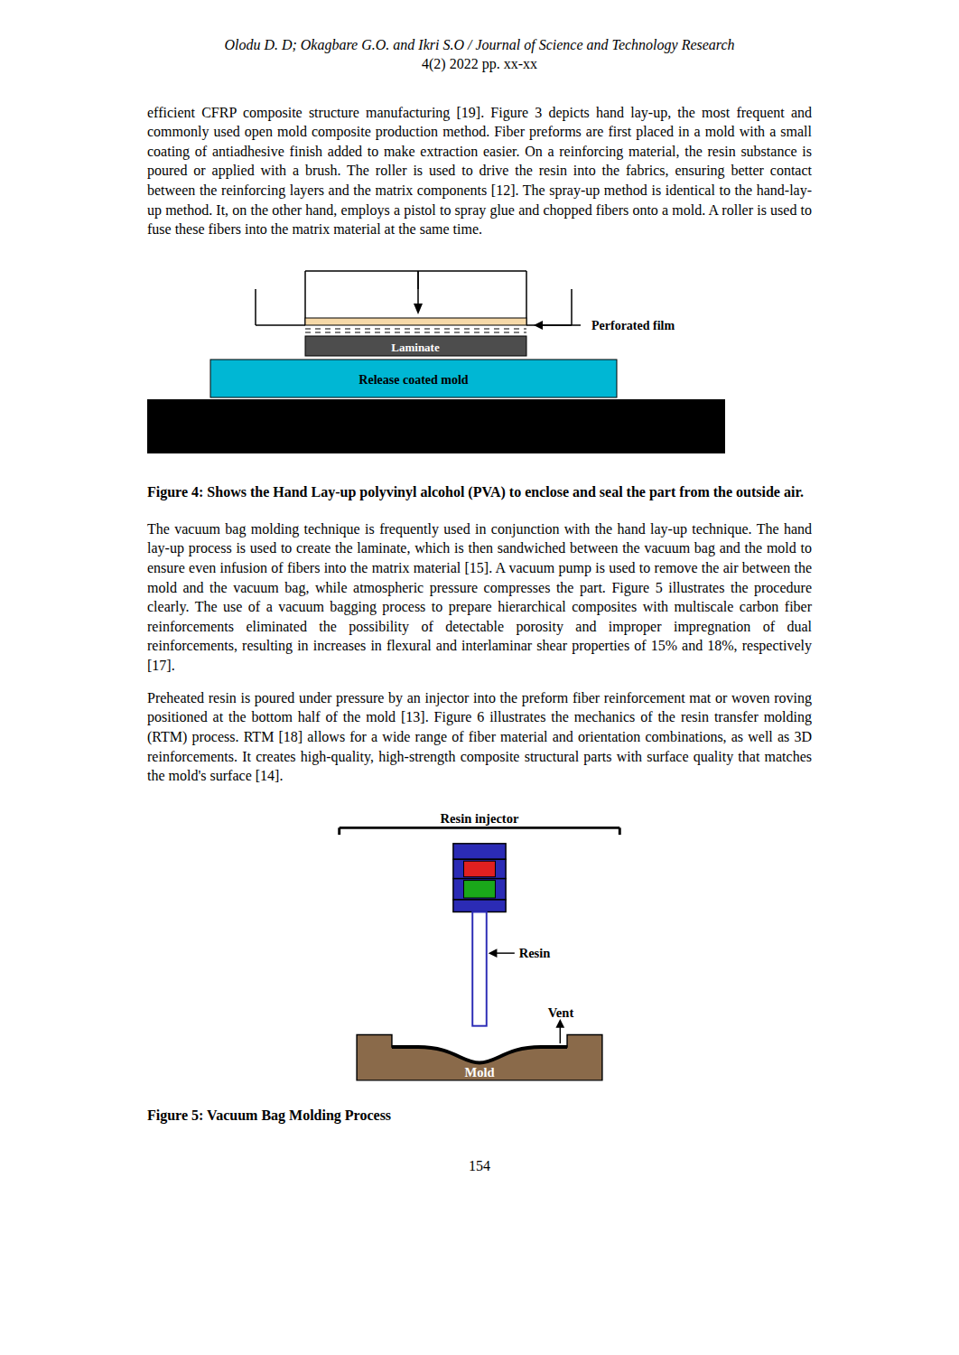Olodu D. D; Okagbare G.O. and Ikri S.O / Journal of Science and Technology Research
4(2) 2022 pp. xx-xx
efficient CFRP composite structure manufacturing [19]. Figure 3 depicts hand lay-up, the most frequent and commonly used open mold composite production method. Fiber preforms are first placed in a mold with a small coating of antiadhesive finish added to make extraction easier. On a reinforcing material, the resin substance is poured or applied with a brush. The roller is used to drive the resin into the fabrics, ensuring better contact between the reinforcing layers and the matrix components [12]. The spray-up method is identical to the hand-lay-up method. It, on the other hand, employs a pistol to spray glue and chopped fibers onto a mold. A roller is used to fuse these fibers into the matrix material at the same time.
Laminate Perforated film Release coated mold
Figure 4: Shows the Hand Lay-up polyvinyl alcohol (PVA) to enclose and seal the part from the outside air.
The vacuum bag molding technique is frequently used in conjunction with the hand lay-up technique. The hand lay-up process is used to create the laminate, which is then sandwiched between the vacuum bag and the mold to ensure even infusion of fibers into the matrix material [15]. A vacuum pump is used to remove the air between the mold and the vacuum bag, while atmospheric pressure compresses the part. Figure 5 illustrates the procedure clearly. The use of a vacuum bagging process to prepare hierarchical composites with multiscale carbon fiber reinforcements eliminated the possibility of detectable porosity and improper impregnation of dual reinforcements, resulting in increases in flexural and interlaminar shear properties of 15% and 18%, respectively [17].
Preheated resin is poured under pressure by an injector into the preform fiber reinforcement mat or woven roving positioned at the bottom half of the mold [13]. Figure 6 illustrates the mechanics of the resin transfer molding (RTM) process. RTM [18] allows for a wide range of fiber material and orientation combinations, as well as 3D reinforcements. It creates high-quality, high-strength composite structural parts with surface quality that matches the mold's surface [14].
Resin injector Resin Vent Mold
Figure 5: Vacuum Bag Molding Process
154